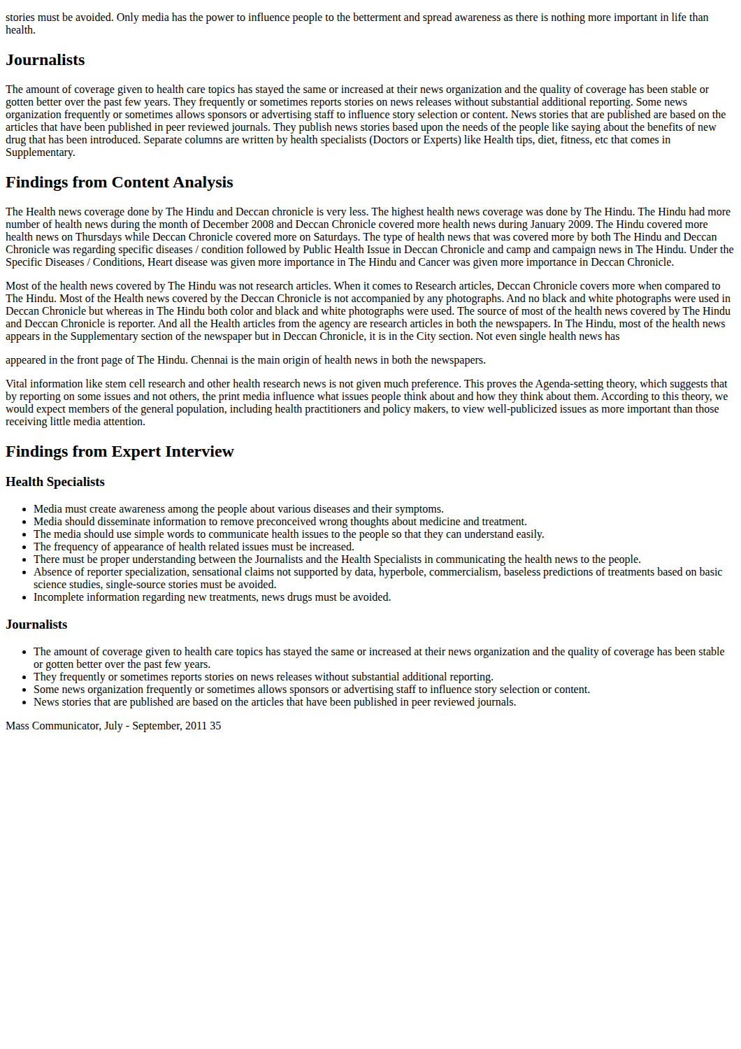stories must be avoided. Only media has the power to influence people to the betterment and spread awareness as there is nothing more important in life than health.
Journalists
The amount of coverage given to health care topics has stayed the same or increased at their news organization and the quality of coverage has been stable or gotten better over the past few years. They frequently or sometimes reports stories on news releases without substantial additional reporting. Some news organization frequently or sometimes allows sponsors or advertising staff to influence story selection or content. News stories that are published are based on the articles that have been published in peer reviewed journals. They publish news stories based upon the needs of the people like saying about the benefits of new drug that has been introduced. Separate columns are written by health specialists (Doctors or Experts) like Health tips, diet, fitness, etc that comes in Supplementary.
Findings from Content Analysis
The Health news coverage done by The Hindu and Deccan chronicle is very less. The highest health news coverage was done by The Hindu. The Hindu had more number of health news during the month of December 2008 and Deccan Chronicle covered more health news during January 2009. The Hindu covered more health news on Thursdays while Deccan Chronicle covered more on Saturdays. The type of health news that was covered more by both The Hindu and Deccan Chronicle was regarding specific diseases / condition followed by Public Health Issue in Deccan Chronicle and camp and campaign news in The Hindu. Under the Specific Diseases / Conditions, Heart disease was given more importance in The Hindu and Cancer was given more importance in Deccan Chronicle.
Most of the health news covered by The Hindu was not research articles. When it comes to Research articles, Deccan Chronicle covers more when compared to The Hindu. Most of the Health news covered by the Deccan Chronicle is not accompanied by any photographs. And no black and white photographs were used in Deccan Chronicle but whereas in The Hindu both color and black and white photographs were used. The source of most of the health news covered by The Hindu and Deccan Chronicle is reporter. And all the Health articles from the agency are research articles in both the newspapers. In The Hindu, most of the health news appears in the Supplementary section of the newspaper but in Deccan Chronicle, it is in the City section. Not even single health news has
appeared in the front page of The Hindu. Chennai is the main origin of health news in both the newspapers.
Vital information like stem cell research and other health research news is not given much preference. This proves the Agenda-setting theory, which suggests that by reporting on some issues and not others, the print media influence what issues people think about and how they think about them. According to this theory, we would expect members of the general population, including health practitioners and policy makers, to view well-publicized issues as more important than those receiving little media attention.
Findings from Expert Interview
Health Specialists
Media must create awareness among the people about various diseases and their symptoms.
Media should disseminate information to remove preconceived wrong thoughts about medicine and treatment.
The media should use simple words to communicate health issues to the people so that they can understand easily.
The frequency of appearance of health related issues must be increased.
There must be proper understanding between the Journalists and the Health Specialists in communicating the health news to the people.
Absence of reporter specialization, sensational claims not supported by data, hyperbole, commercialism, baseless predictions of treatments based on basic science studies, single-source stories must be avoided.
Incomplete information regarding new treatments, news drugs must be avoided.
Journalists
The amount of coverage given to health care topics has stayed the same or increased at their news organization and the quality of coverage has been stable or gotten better over the past few years.
They frequently or sometimes reports stories on news releases without substantial additional reporting.
Some news organization frequently or sometimes allows sponsors or advertising staff to influence story selection or content.
News stories that are published are based on the articles that have been published in peer reviewed journals.
Mass Communicator, July - September, 2011 35